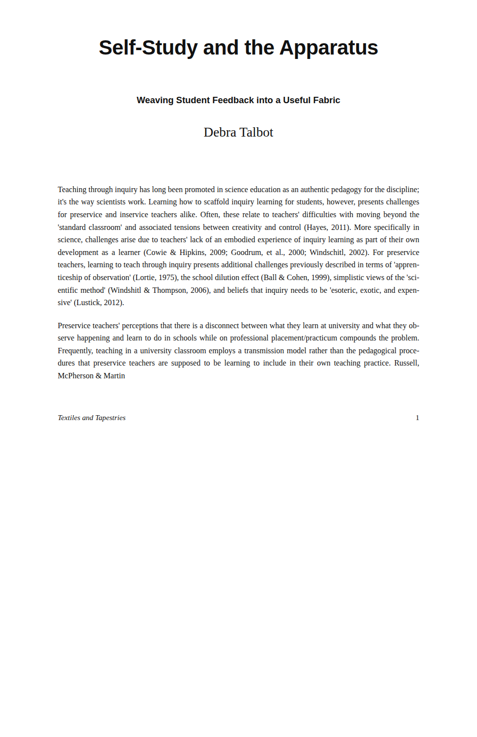Self-Study and the Apparatus
Weaving Student Feedback into a Useful Fabric
Debra Talbot
Teaching through inquiry has long been promoted in science education as an authentic pedagogy for the discipline; it's the way scientists work. Learning how to scaffold inquiry learning for students, however, presents challenges for preservice and inservice teachers alike. Often, these relate to teachers' difficulties with moving beyond the 'standard classroom' and associated tensions between creativity and control (Hayes, 2011). More specifically in science, challenges arise due to teachers' lack of an embodied experience of inquiry learning as part of their own development as a learner (Cowie & Hipkins, 2009; Goodrum, et al., 2000; Windschitl, 2002). For preservice teachers, learning to teach through inquiry presents additional challenges previously described in terms of 'apprenticeship of observation' (Lortie, 1975), the school dilution effect (Ball & Cohen, 1999), simplistic views of the 'scientific method' (Windshitl & Thompson, 2006), and beliefs that inquiry needs to be 'esoteric, exotic, and expensive' (Lustick, 2012).
Preservice teachers' perceptions that there is a disconnect between what they learn at university and what they observe happening and learn to do in schools while on professional placement/practicum compounds the problem. Frequently, teaching in a university classroom employs a transmission model rather than the pedagogical procedures that preservice teachers are supposed to be learning to include in their own teaching practice. Russell, McPherson & Martin
Textiles and Tapestries 1